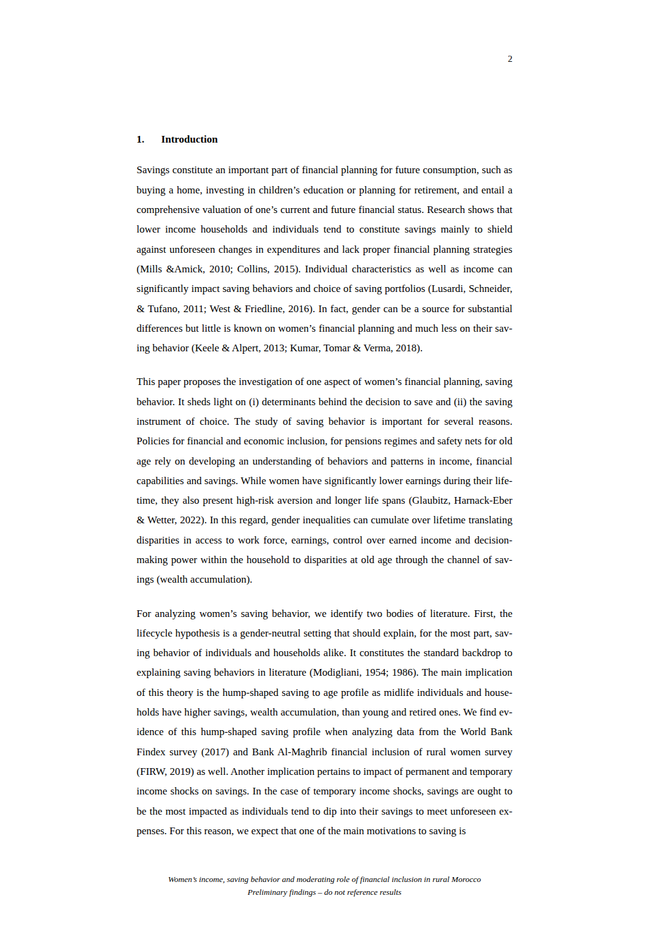2
1. Introduction
Savings constitute an important part of financial planning for future consumption, such as buying a home, investing in children’s education or planning for retirement, and entail a comprehensive valuation of one’s current and future financial status. Research shows that lower income households and individuals tend to constitute savings mainly to shield against unforeseen changes in expenditures and lack proper financial planning strategies (Mills &Amick, 2010; Collins, 2015). Individual characteristics as well as income can significantly impact saving behaviors and choice of saving portfolios (Lusardi, Schneider, & Tufano, 2011; West & Friedline, 2016). In fact, gender can be a source for substantial differences but little is known on women’s financial planning and much less on their saving behavior (Keele & Alpert, 2013; Kumar, Tomar & Verma, 2018).
This paper proposes the investigation of one aspect of women’s financial planning, saving behavior. It sheds light on (i) determinants behind the decision to save and (ii) the saving instrument of choice. The study of saving behavior is important for several reasons. Policies for financial and economic inclusion, for pensions regimes and safety nets for old age rely on developing an understanding of behaviors and patterns in income, financial capabilities and savings. While women have significantly lower earnings during their lifetime, they also present high-risk aversion and longer life spans (Glaubitz, Harnack-Eber & Wetter, 2022). In this regard, gender inequalities can cumulate over lifetime translating disparities in access to work force, earnings, control over earned income and decision-making power within the household to disparities at old age through the channel of savings (wealth accumulation).
For analyzing women’s saving behavior, we identify two bodies of literature. First, the lifecycle hypothesis is a gender-neutral setting that should explain, for the most part, saving behavior of individuals and households alike. It constitutes the standard backdrop to explaining saving behaviors in literature (Modigliani, 1954; 1986). The main implication of this theory is the hump-shaped saving to age profile as midlife individuals and households have higher savings, wealth accumulation, than young and retired ones. We find evidence of this hump-shaped saving profile when analyzing data from the World Bank Findex survey (2017) and Bank Al-Maghrib financial inclusion of rural women survey (FIRW, 2019) as well. Another implication pertains to impact of permanent and temporary income shocks on savings. In the case of temporary income shocks, savings are ought to be the most impacted as individuals tend to dip into their savings to meet unforeseen expenses. For this reason, we expect that one of the main motivations to saving is
Women’s income, saving behavior and moderating role of financial inclusion in rural Morocco Preliminary findings – do not reference results